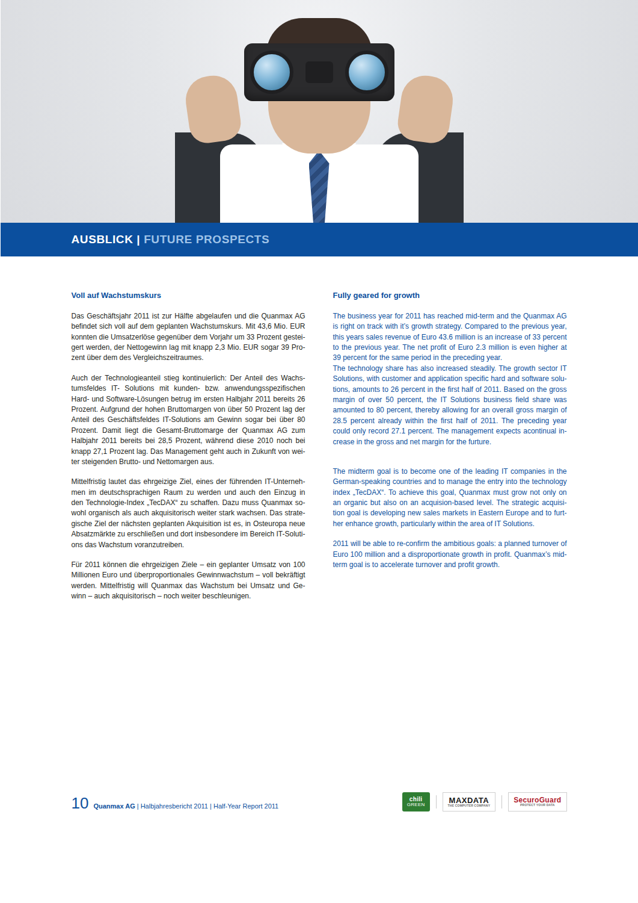AUSBLICK | FUTURE PROSPECTS
Voll auf Wachstumskurs
Das Geschäftsjahr 2011 ist zur Hälfte abgelaufen und die Quanmax AG befindet sich voll auf dem geplanten Wachstumskurs. Mit 43,6 Mio. EUR konnten die Umsatzerlöse gegenüber dem Vorjahr um 33 Prozent gesteigert werden, der Nettogewinn lag mit knapp 2,3 Mio. EUR sogar 39 Prozent über dem des Vergleichszeitraumes.
Auch der Technologieanteil stieg kontinuierlich: Der Anteil des Wachstumsfeldes IT- Solutions mit kunden- bzw. anwendungsspezifischen Hard- und Software-Lösungen betrug im ersten Halbjahr 2011 bereits 26 Prozent. Aufgrund der hohen Bruttomargen von über 50 Prozent lag der Anteil des Geschäftsfeldes IT-Solutions am Gewinn sogar bei über 80 Prozent. Damit liegt die Gesamt-Bruttomarge der Quanmax AG zum Halbjahr 2011 bereits bei 28,5 Prozent, während diese 2010 noch bei knapp 27,1 Prozent lag. Das Management geht auch in Zukunft von weiter steigenden Brutto- und Nettomargen aus.
Mittelfristig lautet das ehrgeizige Ziel, eines der führenden IT-Unternehmen im deutschsprachigen Raum zu werden und auch den Einzug in den Technologie-Index „TecDAX“ zu schaffen. Dazu muss Quanmax sowohl organisch als auch akquisitorisch weiter stark wachsen. Das strategische Ziel der nächsten geplanten Akquisition ist es, in Osteuropa neue Absatzmärkte zu erschließen und dort insbesondere im Bereich IT-Solutions das Wachstum voranzutreiben.
Für 2011 können die ehrgeizigen Ziele – ein geplanter Umsatz von 100 Millionen Euro und überproportionales Gewinnwachstum – voll bekräftigt werden. Mittelfristig will Quanmax das Wachstum bei Umsatz und Gewinn – auch akquisitorisch – noch weiter beschleunigen.
Fully geared for growth
The business year for 2011 has reached mid-term and the Quanmax AG is right on track with it’s growth strategy. Compared to the previous year, this years sales revenue of Euro 43.6 million is an increase of 33 percent to the previous year. The net profit of Euro 2.3 million is even higher at 39 percent for the same period in the preceding year.
The technology share has also increased steadily. The growth sector IT Solutions, with customer and application specific hard and software solutions, amounts to 26 percent in the first half of 2011. Based on the gross margin of over 50 percent, the IT Solutions business field share was amounted to 80 percent, thereby allowing for an overall gross margin of 28.5 percent already within the first half of 2011. The preceding year could only record 27.1 percent. The management expects acontinual increase in the gross and net margin for the furture.
The midterm goal is to become one of the leading IT companies in the German-speaking countries and to manage the entry into the technology index „TecDAX“. To achieve this goal, Quanmax must grow not only on an organic but also on an acquision-based level. The strategic acquisition goal is developing new sales markets in Eastern Europe and to further enhance growth, particularly within the area of IT Solutions.
2011 will be able to re-confirm the ambitious goals: a planned turnover of Euro 100 million and a disproportionate growth in profit. Quanmax’s midterm goal is to accelerate turnover and profit growth.
10 Quanmax AG | Halbjahresbericht 2011 | Half-Year Report 2011
chili GREEN
MAXDATA THE COMPUTER COMPANY
SecuroGuard PROTECT YOUR DATA